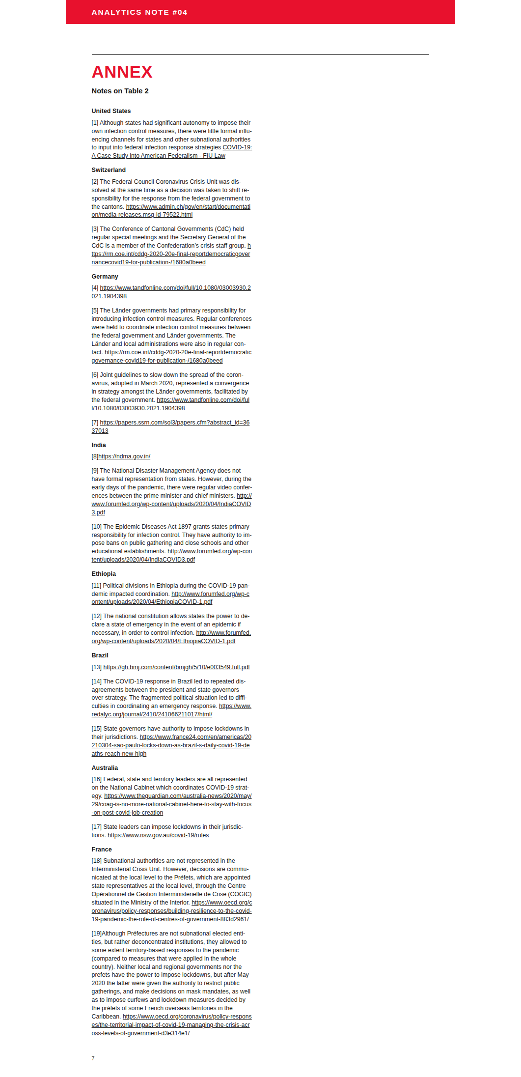Analytics Note #04
ANNEX
Notes on Table 2
United States
[1] Although states had significant autonomy to impose their own infection control measures, there were little formal influencing channels for states and other subnational authorities to input into federal infection response strategies COVID-19: A Case Study into American Federalism - FIU Law
Switzerland
[2] The Federal Council Coronavirus Crisis Unit was dissolved at the same time as a decision was taken to shift responsibility for the response from the federal government to the cantons. https://www.admin.ch/gov/en/start/documentation/media-releases.msg-id-79522.html
[3] The Conference of Cantonal Governments (CdC) held regular special meetings and the Secretary General of the CdC is a member of the Confederation’s crisis staff group. https://rm.coe.int/cddg-2020-20e-final-reportdemocraticgovernancecovid19-for-publication-/1680a0beed
Germany
[4] https://www.tandfonline.com/doi/full/10.1080/03003930.2021.1904398
[5] The Länder governments had primary responsibility for introducing infection control measures. Regular conferences were held to coordinate infection control measures between the federal government and Länder governments. The Länder and local administrations were also in regular contact. https://rm.coe.int/cddg-2020-20e-final-reportdemocraticgovernance-covid19-for-publication-/1680a0beed
[6] Joint guidelines to slow down the spread of the coronavirus, adopted in March 2020, represented a convergence in strategy amongst the Länder governments, facilitated by the federal government. https://www.tandfonline.com/doi/full/10.1080/03003930.2021.1904398
[7] https://papers.ssrn.com/sol3/papers.cfm?abstract_id=3637013
India
[8]https://ndma.gov.in/
[9] The National Disaster Management Agency does not have formal representation from states. However, during the early days of the pandemic, there were regular video conferences between the prime minister and chief ministers. http://www.forumfed.org/wp-content/uploads/2020/04/IndiaCOVID3.pdf
[10] The Epidemic Diseases Act 1897 grants states primary responsibility for infection control. They have authority to impose bans on public gathering and close schools and other educational establishments. http://www.forumfed.org/wp-content/uploads/2020/04/IndiaCOVID3.pdf
Ethiopia
[11] Political divisions in Ethiopia during the COVID-19 pandemic impacted coordination. http://www.forumfed.org/wp-content/uploads/2020/04/EthiopiaCOVID-1.pdf
[12] The national constitution allows states the power to declare a state of emergency in the event of an epidemic if necessary, in order to control infection. http://www.forumfed.org/wp-content/uploads/2020/04/EthiopiaCOVID-1.pdf
Brazil
[13] https://gh.bmj.com/content/bmjgh/5/10/e003549.full.pdf
[14] The COVID-19 response in Brazil led to repeated disagreements between the president and state governors over strategy. The fragmented political situation led to difficulties in coordinating an emergency response. https://www.redalyc.org/journal/2410/241066211017/html/
[15] State governors have authority to impose lockdowns in their jurisdictions. https://www.france24.com/en/americas/20210304-sao-paulo-locks-down-as-brazil-s-daily-covid-19-deaths-reach-new-high
Australia
[16] Federal, state and territory leaders are all represented on the National Cabinet which coordinates COVID-19 strategy. https://www.theguardian.com/australia-news/2020/may/29/coag-is-no-more-national-cabinet-here-to-stay-with-focus-on-post-covid-job-creation
[17] State leaders can impose lockdowns in their jurisdictions. https://www.nsw.gov.au/covid-19/rules
France
[18] Subnational authorities are not represented in the Interministerial Crisis Unit. However, decisions are communicated at the local level to the Préfets, which are appointed state representatives at the local level, through the Centre Opérationnel de Gestion Interministerielle de Crise (COGIC) situated in the Ministry of the Interior. https://www.oecd.org/coronavirus/policy-responses/building-resilience-to-the-covid-19-pandemic-the-role-of-centres-of-government-883d2961/
[19]Although Préfectures are not subnational elected entities, but rather deconcentrated institutions, they allowed to some extent territory-based responses to the pandemic (compared to measures that were applied in the whole country). Neither local and regional governments nor the prefets have the power to impose lockdowns, but after May 2020 the latter were given the authority to restrict public gatherings, and make decisions on mask mandates, as well as to impose curfews and lockdown measures decided by the préfets of some French overseas territories in the Caribbean. https://www.oecd.org/coronavirus/policy-responses/the-territorial-impact-of-covid-19-managing-the-crisis-across-levels-of-government-d3e314e1/
7